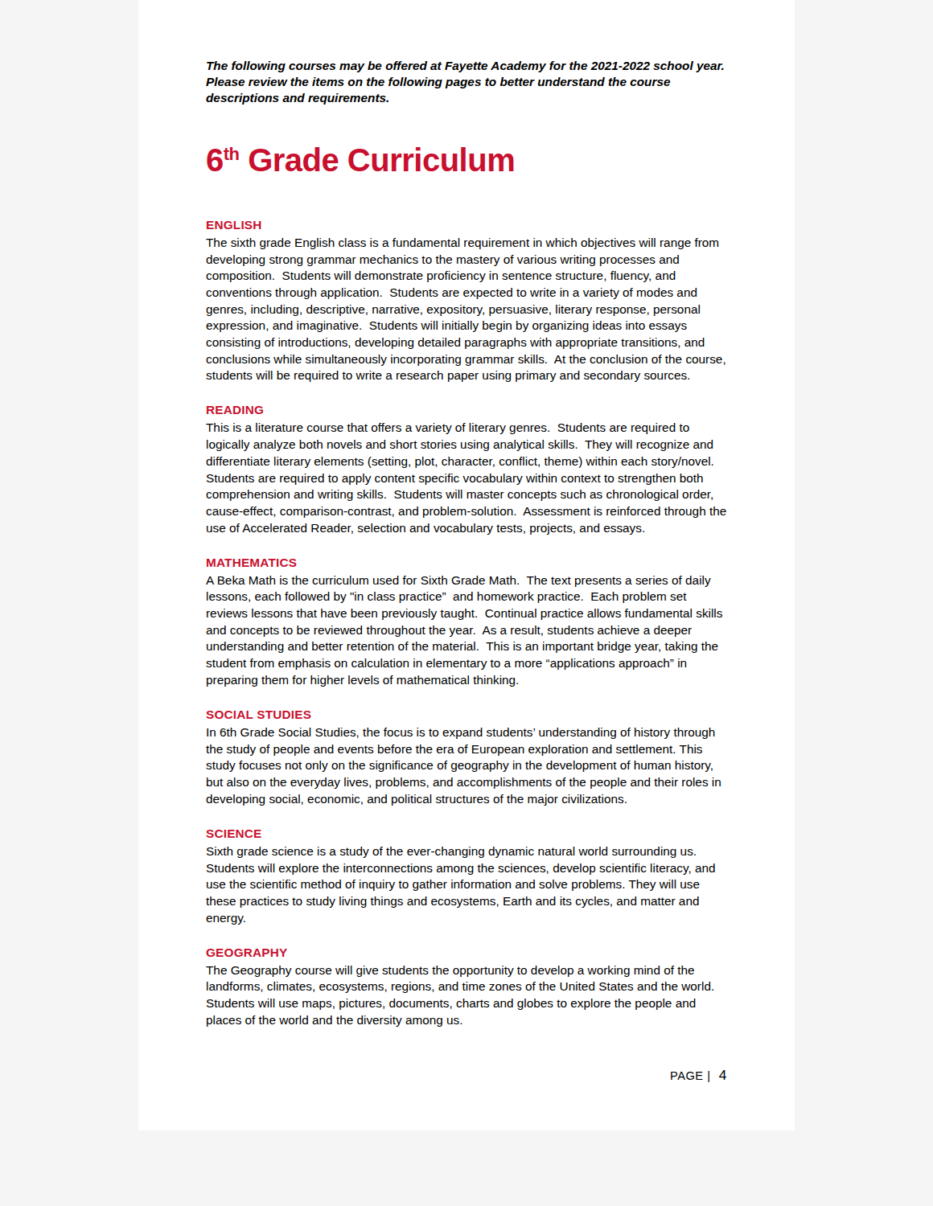The following courses may be offered at Fayette Academy for the 2021-2022 school year. Please review the items on the following pages to better understand the course descriptions and requirements.
6th Grade Curriculum
ENGLISH
The sixth grade English class is a fundamental requirement in which objectives will range from developing strong grammar mechanics to the mastery of various writing processes and composition. Students will demonstrate proficiency in sentence structure, fluency, and conventions through application. Students are expected to write in a variety of modes and genres, including, descriptive, narrative, expository, persuasive, literary response, personal expression, and imaginative. Students will initially begin by organizing ideas into essays consisting of introductions, developing detailed paragraphs with appropriate transitions, and conclusions while simultaneously incorporating grammar skills. At the conclusion of the course, students will be required to write a research paper using primary and secondary sources.
READING
This is a literature course that offers a variety of literary genres. Students are required to logically analyze both novels and short stories using analytical skills. They will recognize and differentiate literary elements (setting, plot, character, conflict, theme) within each story/novel. Students are required to apply content specific vocabulary within context to strengthen both comprehension and writing skills. Students will master concepts such as chronological order, cause-effect, comparison-contrast, and problem-solution. Assessment is reinforced through the use of Accelerated Reader, selection and vocabulary tests, projects, and essays.
MATHEMATICS
A Beka Math is the curriculum used for Sixth Grade Math. The text presents a series of daily lessons, each followed by "in class practice” and homework practice. Each problem set reviews lessons that have been previously taught. Continual practice allows fundamental skills and concepts to be reviewed throughout the year. As a result, students achieve a deeper understanding and better retention of the material. This is an important bridge year, taking the student from emphasis on calculation in elementary to a more “applications approach” in preparing them for higher levels of mathematical thinking.
SOCIAL STUDIES
In 6th Grade Social Studies, the focus is to expand students’ understanding of history through the study of people and events before the era of European exploration and settlement. This study focuses not only on the significance of geography in the development of human history, but also on the everyday lives, problems, and accomplishments of the people and their roles in developing social, economic, and political structures of the major civilizations.
SCIENCE
Sixth grade science is a study of the ever-changing dynamic natural world surrounding us. Students will explore the interconnections among the sciences, develop scientific literacy, and use the scientific method of inquiry to gather information and solve problems. They will use these practices to study living things and ecosystems, Earth and its cycles, and matter and energy.
GEOGRAPHY
The Geography course will give students the opportunity to develop a working mind of the landforms, climates, ecosystems, regions, and time zones of the United States and the world. Students will use maps, pictures, documents, charts and globes to explore the people and places of the world and the diversity among us.
PAGE |4